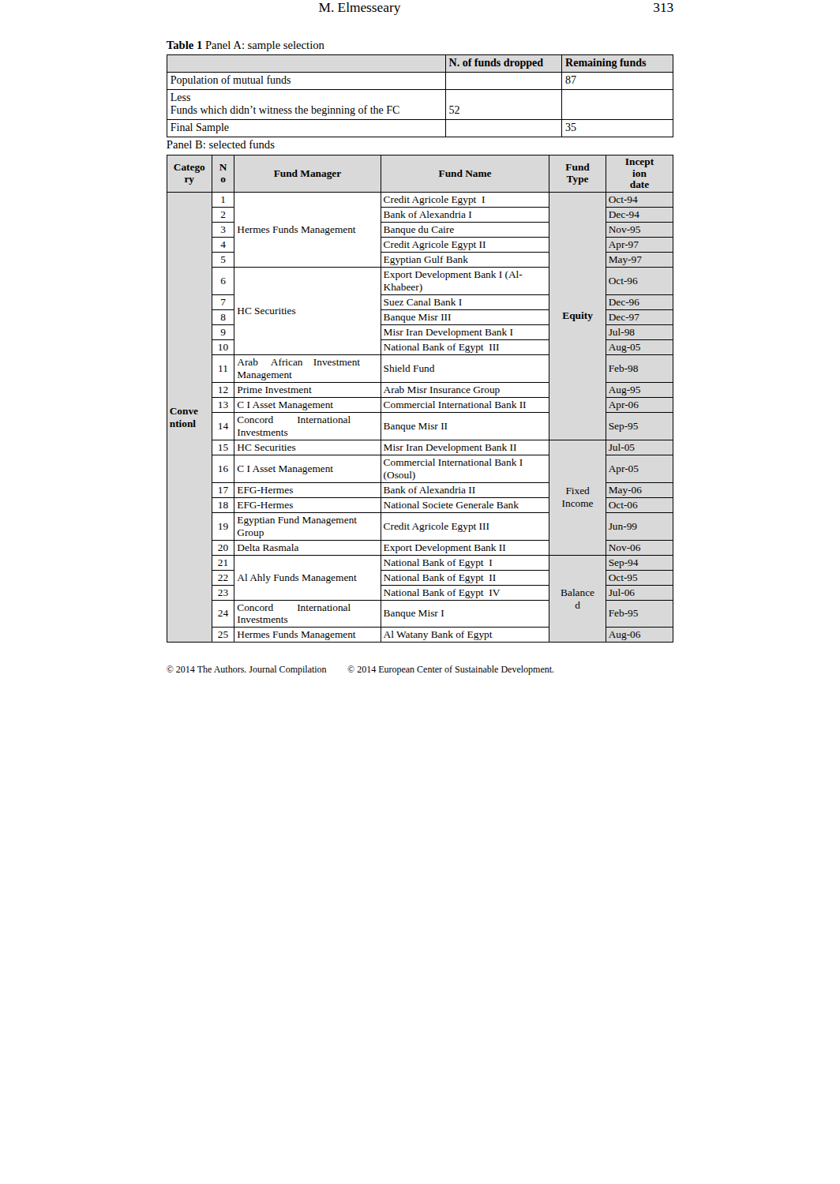M. Elmesseary
313
Table 1 Panel A: sample selection
| | N. of funds dropped | Remaining funds |
| --- | --- | --- |
| Population of mutual funds | | 87 |
| Less Funds which didn’t witness the beginning of the FC | 52 | |
| Final Sample | | 35 |
Panel B: selected funds
| Catego ry | N o | Fund Manager | Fund Name | Fund Type | Incept ion date |
| --- | --- | --- | --- | --- | --- |
| Conve ntionl | 1 | Hermes Funds Management | Credit Agricole Egypt I | Equity | Oct-94 |
| 2 | Bank of Alexandria I | Dec-94 |
| 3 | Banque du Caire | Nov-95 |
| 4 | Credit Agricole Egypt II | Apr-97 |
| 5 | Egyptian Gulf Bank | May-97 |
| 6 | HC Securities | Export Development Bank I (Al-Khabeer) | Oct-96 |
| 7 | Suez Canal Bank I | Dec-96 |
| 8 | Banque Misr III | Dec-97 |
| 9 | Misr Iran Development Bank I | Jul-98 |
| 10 | National Bank of Egypt III | Aug-05 |
| 11 | Arab African Investment Management | Shield Fund | Feb-98 |
| 12 | Prime Investment | Arab Misr Insurance Group | Aug-95 |
| 13 | C I Asset Management | Commercial International Bank II | Apr-06 |
| 14 | Concord International Investments | Banque Misr II | Sep-95 |
| 15 | HC Securities | Misr Iran Development Bank II | Fixed Income | Jul-05 |
| 16 | C I Asset Management | Commercial International Bank I (Osoul) | Apr-05 |
| 17 | EFG-Hermes | Bank of Alexandria II | May-06 |
| 18 | EFG-Hermes | National Societe Generale Bank | Oct-06 |
| 19 | Egyptian Fund Management Group | Credit Agricole Egypt III | Jun-99 |
| 20 | Delta Rasmala | Export Development Bank II | Nov-06 |
| 21 | Al Ahly Funds Management | National Bank of Egypt I | Balance d | Sep-94 |
| 22 | National Bank of Egypt II | Oct-95 |
| 23 | National Bank of Egypt IV | Jul-06 |
| 24 | Concord International Investments | Banque Misr I | Feb-95 |
| 25 | Hermes Funds Management | Al Watany Bank of Egypt | Aug-06 |
© 2014 The Authors. Journal Compilation © 2014 European Center of Sustainable Development.